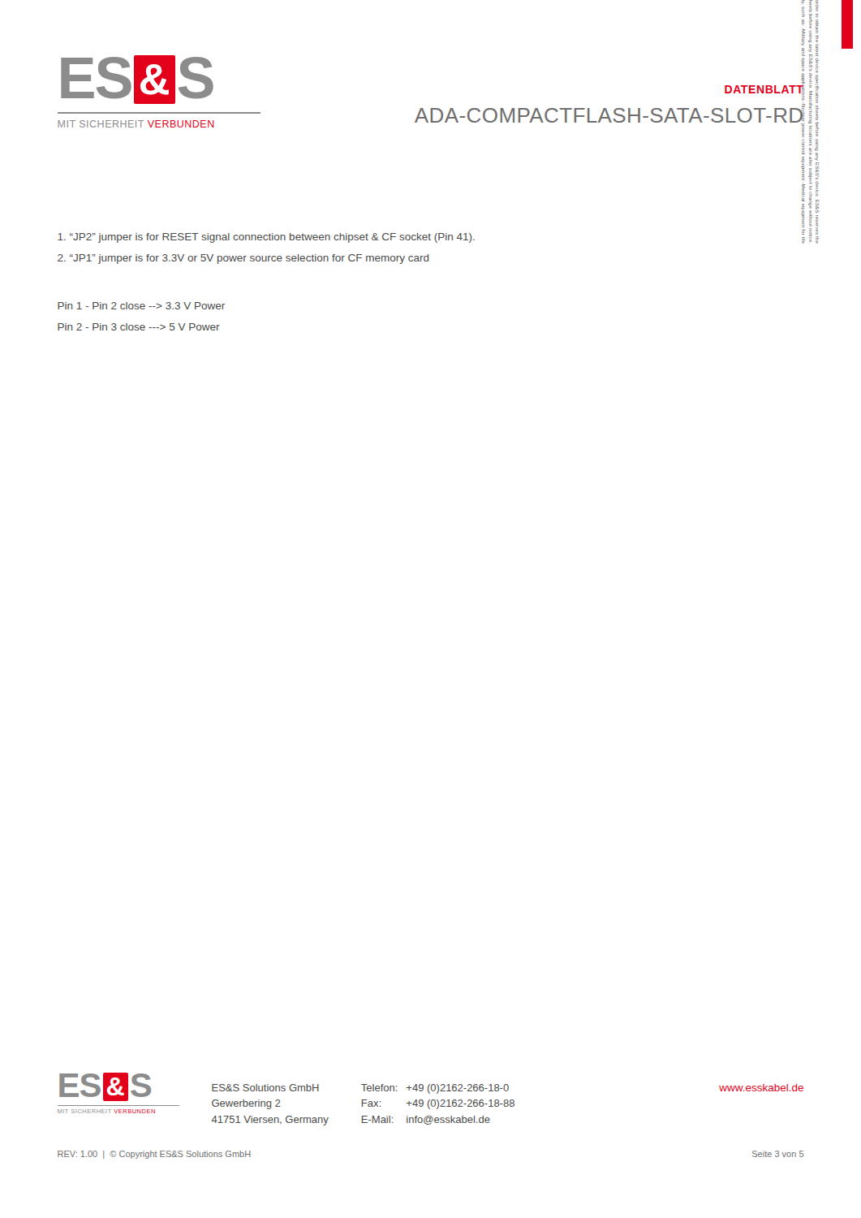ES&S
MIT SICHERHEIT VERBUNDEN
DATENBLATT
ADA-COMPACTFLASH-SATA-SLOT-RD
1. “JP2” jumper is for RESET signal connection between chipset & CF socket (Pin 41).
2. “JP1” jumper is for 3.3V or 5V power source selection for CF memory card
Pin 1 - Pin 2 close --> 3.3 V Power
Pin 2 - Pin 3 close ---> 5 V Power
Disclaimer: In the absence of confirmation by device specification sheets, ES&S Solutions GmbH takes no responsibility for any defects that occur in equipment using any of ES&S's devices, shown in catalogs, data books, etc. Contact ES&S in order to obtain the latest device specification sheets before using any ES&S's device. ES&S reserves the right to make changes in the specifications, characteristics, data, materials, structures and other contents described herein at any time without notice in order to improve design or reliability. Contact ES&S in order to obtain the latest specification sheets before using any ES&S's device. Manufacturing locations are also subject to change without notice. Observe the following points when using any device in this publication. ES&S takes no responsibility for damage caused by improper use of the devices. ES&S's devices shall not be used for equipment that requires extremely high level of reliability, such as: -Military and space applications -Nuclear power control equipment -Medical equipment for life support
ES&S
MIT SICHERHEIT VERBUNDEN
ES&S Solutions GmbH
Gewerbering 2
41751 Viersen, Germany
| Telefon: | +49 (0)2162-266-18-0 |
| Fax: | +49 (0)2162-266-18-88 |
| E-Mail: | info@esskabel.de |
www.esskabel.de
REV: 1.00 | © Copyright ES&S Solutions GmbH
Seite 3 von 5